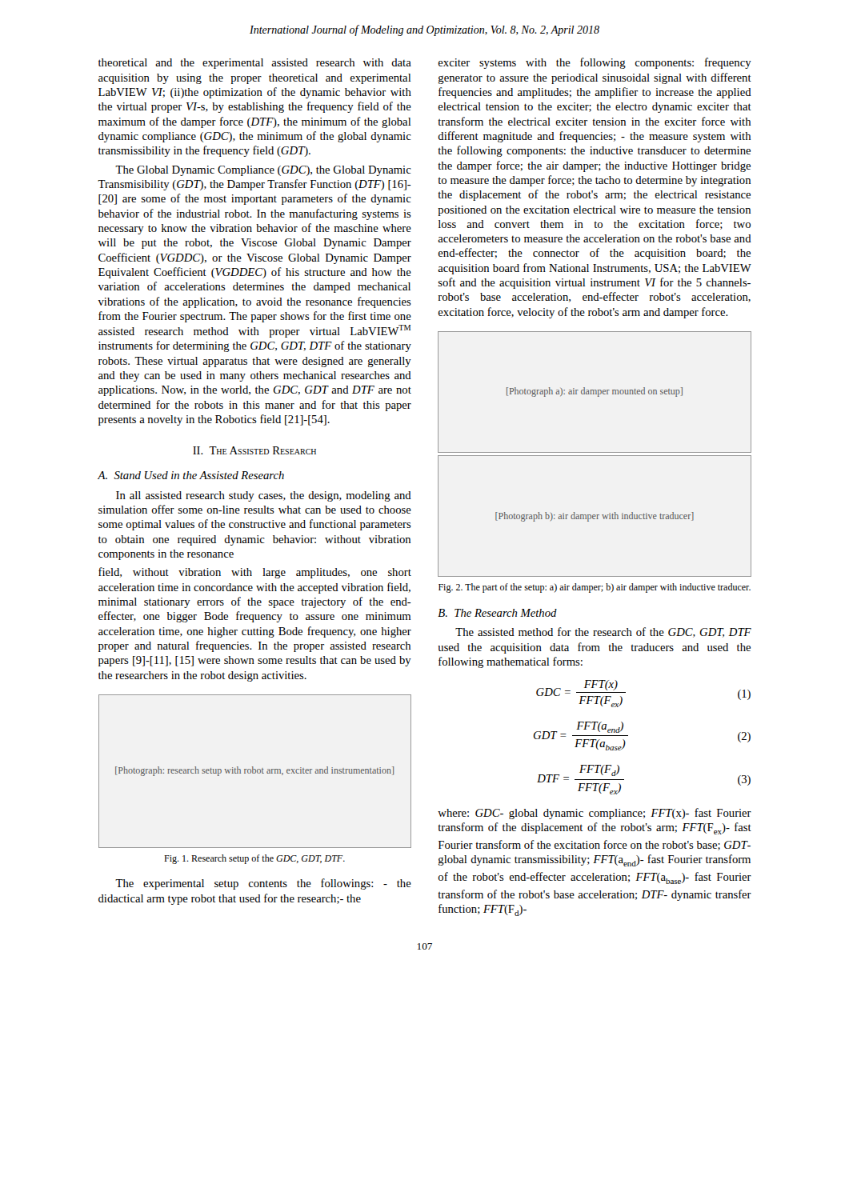International Journal of Modeling and Optimization, Vol. 8, No. 2, April 2018
theoretical and the experimental assisted research with data acquisition by using the proper theoretical and experimental LabVIEW VI; (ii)the optimization of the dynamic behavior with the virtual proper VI-s, by establishing the frequency field of the maximum of the damper force (DTF), the minimum of the global dynamic compliance (GDC), the minimum of the global dynamic transmissibility in the frequency field (GDT).
The Global Dynamic Compliance (GDC), the Global Dynamic Transmisibility (GDT), the Damper Transfer Function (DTF) [16]-[20] are some of the most important parameters of the dynamic behavior of the industrial robot. In the manufacturing systems is necessary to know the vibration behavior of the maschine where will be put the robot, the Viscose Global Dynamic Damper Coefficient (VGDDC), or the Viscose Global Dynamic Damper Equivalent Coefficient (VGDDEC) of his structure and how the variation of accelerations determines the damped mechanical vibrations of the application, to avoid the resonance frequencies from the Fourier spectrum. The paper shows for the first time one assisted research method with proper virtual LabVIEWTM instruments for determining the GDC, GDT, DTF of the stationary robots. These virtual apparatus that were designed are generally and they can be used in many others mechanical researches and applications. Now, in the world, the GDC, GDT and DTF are not determined for the robots in this maner and for that this paper presents a novelty in the Robotics field [21]-[54].
II. The Assisted Research
A. Stand Used in the Assisted Research
In all assisted research study cases, the design, modeling and simulation offer some on-line results what can be used to choose some optimal values of the constructive and functional parameters to obtain one required dynamic behavior: without vibration components in the resonance
field, without vibration with large amplitudes, one short acceleration time in concordance with the accepted vibration field, minimal stationary errors of the space trajectory of the end-effecter, one bigger Bode frequency to assure one minimum acceleration time, one higher cutting Bode frequency, one higher proper and natural frequencies. In the proper assisted research papers [9]-[11], [15] were shown some results that can be used by the researchers in the robot design activities.
[Photograph: research setup with robot arm, exciter and instrumentation]
Fig. 1. Research setup of the GDC, GDT, DTF.
The experimental setup contents the followings: - the didactical arm type robot that used for the research;- the
exciter systems with the following components: frequency generator to assure the periodical sinusoidal signal with different frequencies and amplitudes; the amplifier to increase the applied electrical tension to the exciter; the electro dynamic exciter that transform the electrical exciter tension in the exciter force with different magnitude and frequencies; - the measure system with the following components: the inductive transducer to determine the damper force; the air damper; the inductive Hottinger bridge to measure the damper force; the tacho to determine by integration the displacement of the robot's arm; the electrical resistance positioned on the excitation electrical wire to measure the tension loss and convert them in to the excitation force; two accelerometers to measure the acceleration on the robot's base and end-effecter; the connector of the acquisition board; the acquisition board from National Instruments, USA; the LabVIEW soft and the acquisition virtual instrument VI for the 5 channels- robot's base acceleration, end-effecter robot's acceleration, excitation force, velocity of the robot's arm and damper force.
[Photograph a): air damper mounted on setup]
[Photograph b): air damper with inductive traducer]
Fig. 2. The part of the setup: a) air damper; b) air damper with inductive traducer.
B. The Research Method
The assisted method for the research of the GDC, GDT, DTF used the acquisition data from the traducers and used the following mathematical forms:
GDC = FFT(x) FFT(Fex) (1)
GDT = FFT(aend) FFT(abase) (2)
DTF = FFT(Fd) FFT(Fex) (3)
where: GDC- global dynamic compliance; FFT(x)- fast Fourier transform of the displacement of the robot's arm; FFT(Fex)- fast Fourier transform of the excitation force on the robot's base; GDT- global dynamic transmissibility; FFT(aend)- fast Fourier transform of the robot's end-effecter acceleration; FFT(abase)- fast Fourier transform of the robot's base acceleration; DTF- dynamic transfer function; FFT(Fd)-
107